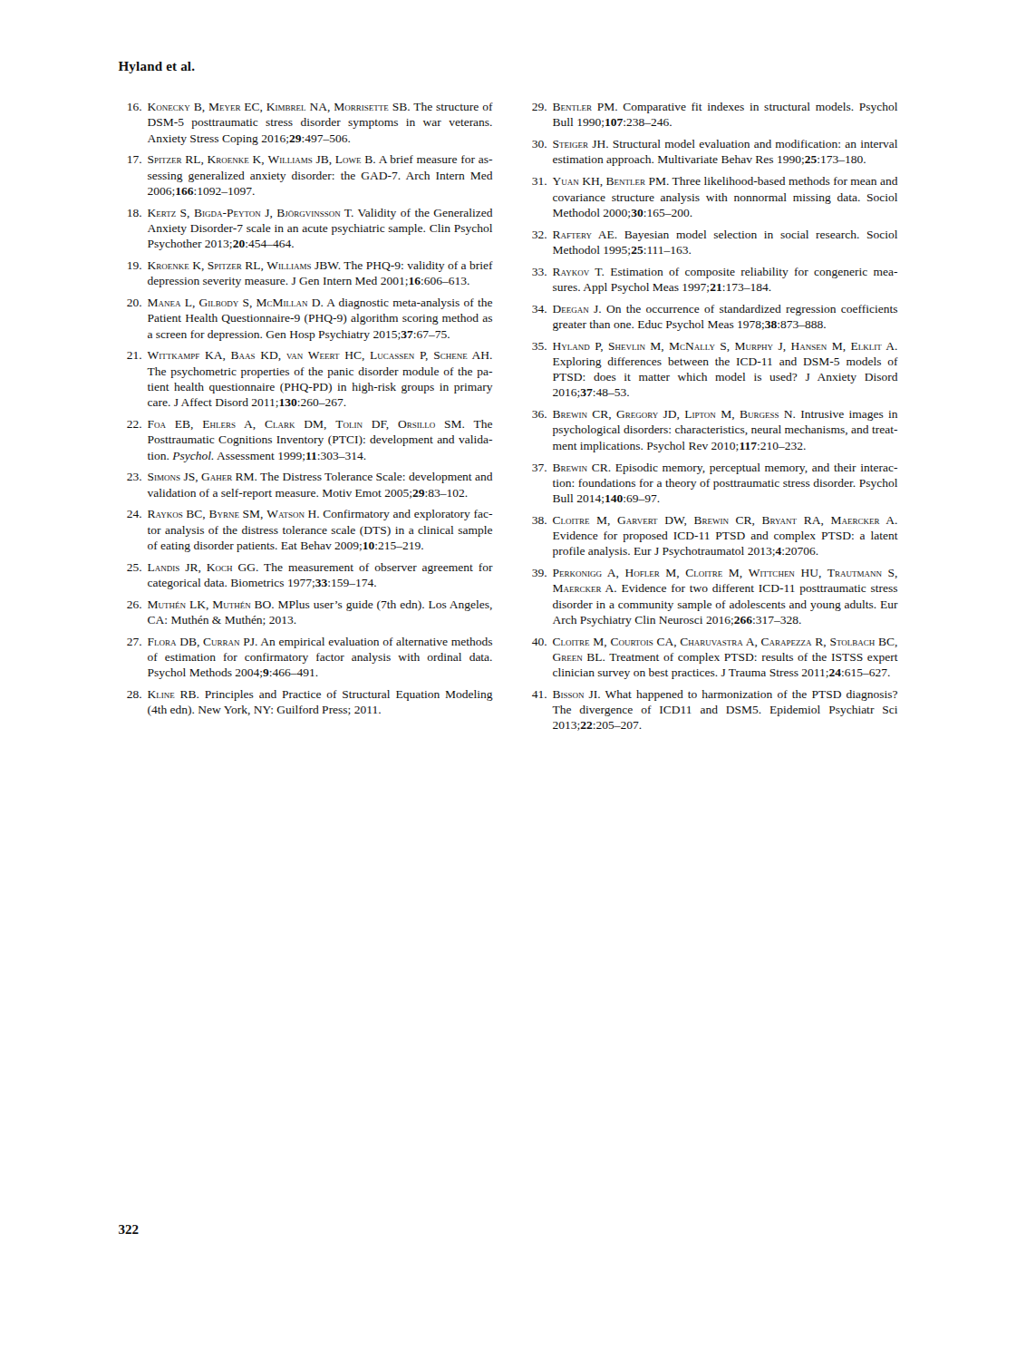Hyland et al.
16. Konecky B, Meyer EC, Kimbrel NA, Morrisette SB. The structure of DSM-5 posttraumatic stress disorder symptoms in war veterans. Anxiety Stress Coping 2016;29:497–506.
17. Spitzer RL, Kroenke K, Williams JB, Lowe B. A brief measure for assessing generalized anxiety disorder: the GAD-7. Arch Intern Med 2006;166:1092–1097.
18. Kertz S, Bigda-Peyton J, Björgvinsson T. Validity of the Generalized Anxiety Disorder-7 scale in an acute psychiatric sample. Clin Psychol Psychother 2013;20:454–464.
19. Kroenke K, Spitzer RL, Williams JBW. The PHQ-9: validity of a brief depression severity measure. J Gen Intern Med 2001;16:606–613.
20. Manea L, Gilbody S, McMillan D. A diagnostic meta-analysis of the Patient Health Questionnaire-9 (PHQ-9) algorithm scoring method as a screen for depression. Gen Hosp Psychiatry 2015;37:67–75.
21. Wittkampf KA, Baas KD, van Weert HC, Lucassen P, Schene AH. The psychometric properties of the panic disorder module of the patient health questionnaire (PHQ-PD) in high-risk groups in primary care. J Affect Disord 2011;130:260–267.
22. Foa EB, Ehlers A, Clark DM, Tolin DF, Orsillo SM. The Posttraumatic Cognitions Inventory (PTCI): development and validation. Psychol. Assessment 1999;11:303–314.
23. Simons JS, Gaher RM. The Distress Tolerance Scale: development and validation of a self-report measure. Motiv Emot 2005;29:83–102.
24. Raykos BC, Byrne SM, Watson H. Confirmatory and exploratory factor analysis of the distress tolerance scale (DTS) in a clinical sample of eating disorder patients. Eat Behav 2009;10:215–219.
25. Landis JR, Koch GG. The measurement of observer agreement for categorical data. Biometrics 1977;33:159–174.
26. Muthén LK, Muthén BO. MPlus user’s guide (7th edn). Los Angeles, CA: Muthén & Muthén; 2013.
27. Flora DB, Curran PJ. An empirical evaluation of alternative methods of estimation for confirmatory factor analysis with ordinal data. Psychol Methods 2004;9:466–491.
28. Kline RB. Principles and Practice of Structural Equation Modeling (4th edn). New York, NY: Guilford Press; 2011.
29. Bentler PM. Comparative fit indexes in structural models. Psychol Bull 1990;107:238–246.
30. Steiger JH. Structural model evaluation and modification: an interval estimation approach. Multivariate Behav Res 1990;25:173–180.
31. Yuan KH, Bentler PM. Three likelihood-based methods for mean and covariance structure analysis with nonnormal missing data. Sociol Methodol 2000;30:165–200.
32. Raftery AE. Bayesian model selection in social research. Sociol Methodol 1995;25:111–163.
33. Raykov T. Estimation of composite reliability for congeneric measures. Appl Psychol Meas 1997;21:173–184.
34. Deegan J. On the occurrence of standardized regression coefficients greater than one. Educ Psychol Meas 1978;38:873–888.
35. Hyland P, Shevlin M, McNally S, Murphy J, Hansen M, Elklit A. Exploring differences between the ICD-11 and DSM-5 models of PTSD: does it matter which model is used? J Anxiety Disord 2016;37:48–53.
36. Brewin CR, Gregory JD, Lipton M, Burgess N. Intrusive images in psychological disorders: characteristics, neural mechanisms, and treatment implications. Psychol Rev 2010;117:210–232.
37. Brewin CR. Episodic memory, perceptual memory, and their interaction: foundations for a theory of posttraumatic stress disorder. Psychol Bull 2014;140:69–97.
38. Cloitre M, Garvert DW, Brewin CR, Bryant RA, Maercker A. Evidence for proposed ICD-11 PTSD and complex PTSD: a latent profile analysis. Eur J Psychotraumatol 2013;4:20706.
39. Perkonigg A, Hofler M, Cloitre M, Wittchen HU, Trautmann S, Maercker A. Evidence for two different ICD-11 posttraumatic stress disorder in a community sample of adolescents and young adults. Eur Arch Psychiatry Clin Neurosci 2016;266:317–328.
40. Cloitre M, Courtois CA, Charuvastra A, Carapezza R, Stolbach BC, Green BL. Treatment of complex PTSD: results of the ISTSS expert clinician survey on best practices. J Trauma Stress 2011;24:615–627.
41. Bisson JI. What happened to harmonization of the PTSD diagnosis? The divergence of ICD11 and DSM5. Epidemiol Psychiatr Sci 2013;22:205–207.
322